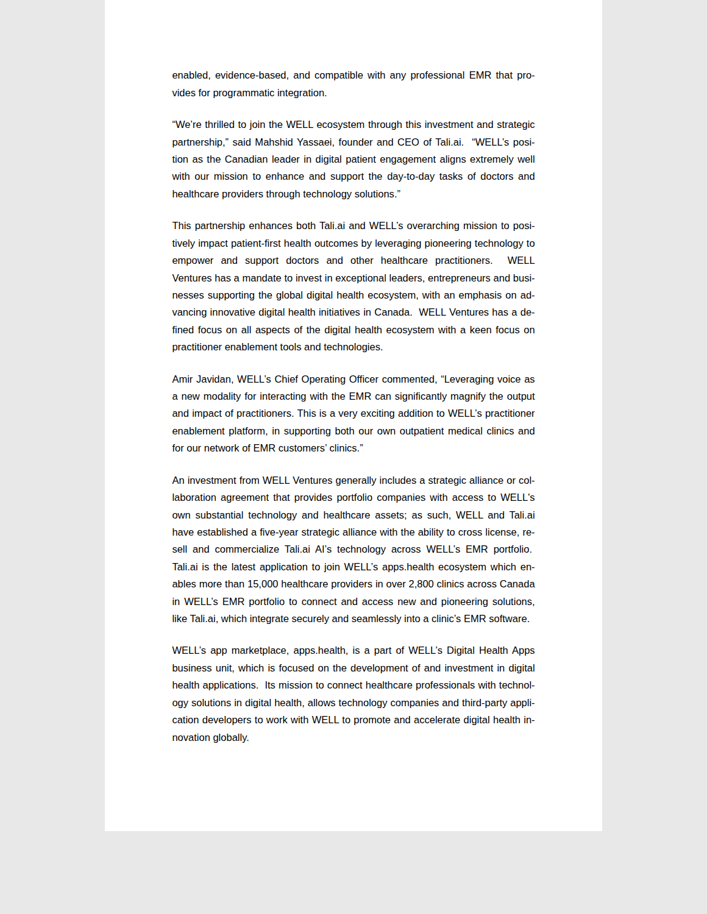enabled, evidence-based, and compatible with any professional EMR that provides for programmatic integration.
“We’re thrilled to join the WELL ecosystem through this investment and strategic partnership,” said Mahshid Yassaei, founder and CEO of Tali.ai. “WELL’s position as the Canadian leader in digital patient engagement aligns extremely well with our mission to enhance and support the day-to-day tasks of doctors and healthcare providers through technology solutions.”
This partnership enhances both Tali.ai and WELL’s overarching mission to positively impact patient-first health outcomes by leveraging pioneering technology to empower and support doctors and other healthcare practitioners. WELL Ventures has a mandate to invest in exceptional leaders, entrepreneurs and businesses supporting the global digital health ecosystem, with an emphasis on advancing innovative digital health initiatives in Canada. WELL Ventures has a defined focus on all aspects of the digital health ecosystem with a keen focus on practitioner enablement tools and technologies.
Amir Javidan, WELL’s Chief Operating Officer commented, “Leveraging voice as a new modality for interacting with the EMR can significantly magnify the output and impact of practitioners. This is a very exciting addition to WELL’s practitioner enablement platform, in supporting both our own outpatient medical clinics and for our network of EMR customers’ clinics.”
An investment from WELL Ventures generally includes a strategic alliance or collaboration agreement that provides portfolio companies with access to WELL's own substantial technology and healthcare assets; as such, WELL and Tali.ai have established a five-year strategic alliance with the ability to cross license, resell and commercialize Tali.ai AI’s technology across WELL’s EMR portfolio. Tali.ai is the latest application to join WELL’s apps.health ecosystem which enables more than 15,000 healthcare providers in over 2,800 clinics across Canada in WELL’s EMR portfolio to connect and access new and pioneering solutions, like Tali.ai, which integrate securely and seamlessly into a clinic’s EMR software.
WELL’s app marketplace, apps.health, is a part of WELL’s Digital Health Apps business unit, which is focused on the development of and investment in digital health applications. Its mission to connect healthcare professionals with technology solutions in digital health, allows technology companies and third-party application developers to work with WELL to promote and accelerate digital health innovation globally.